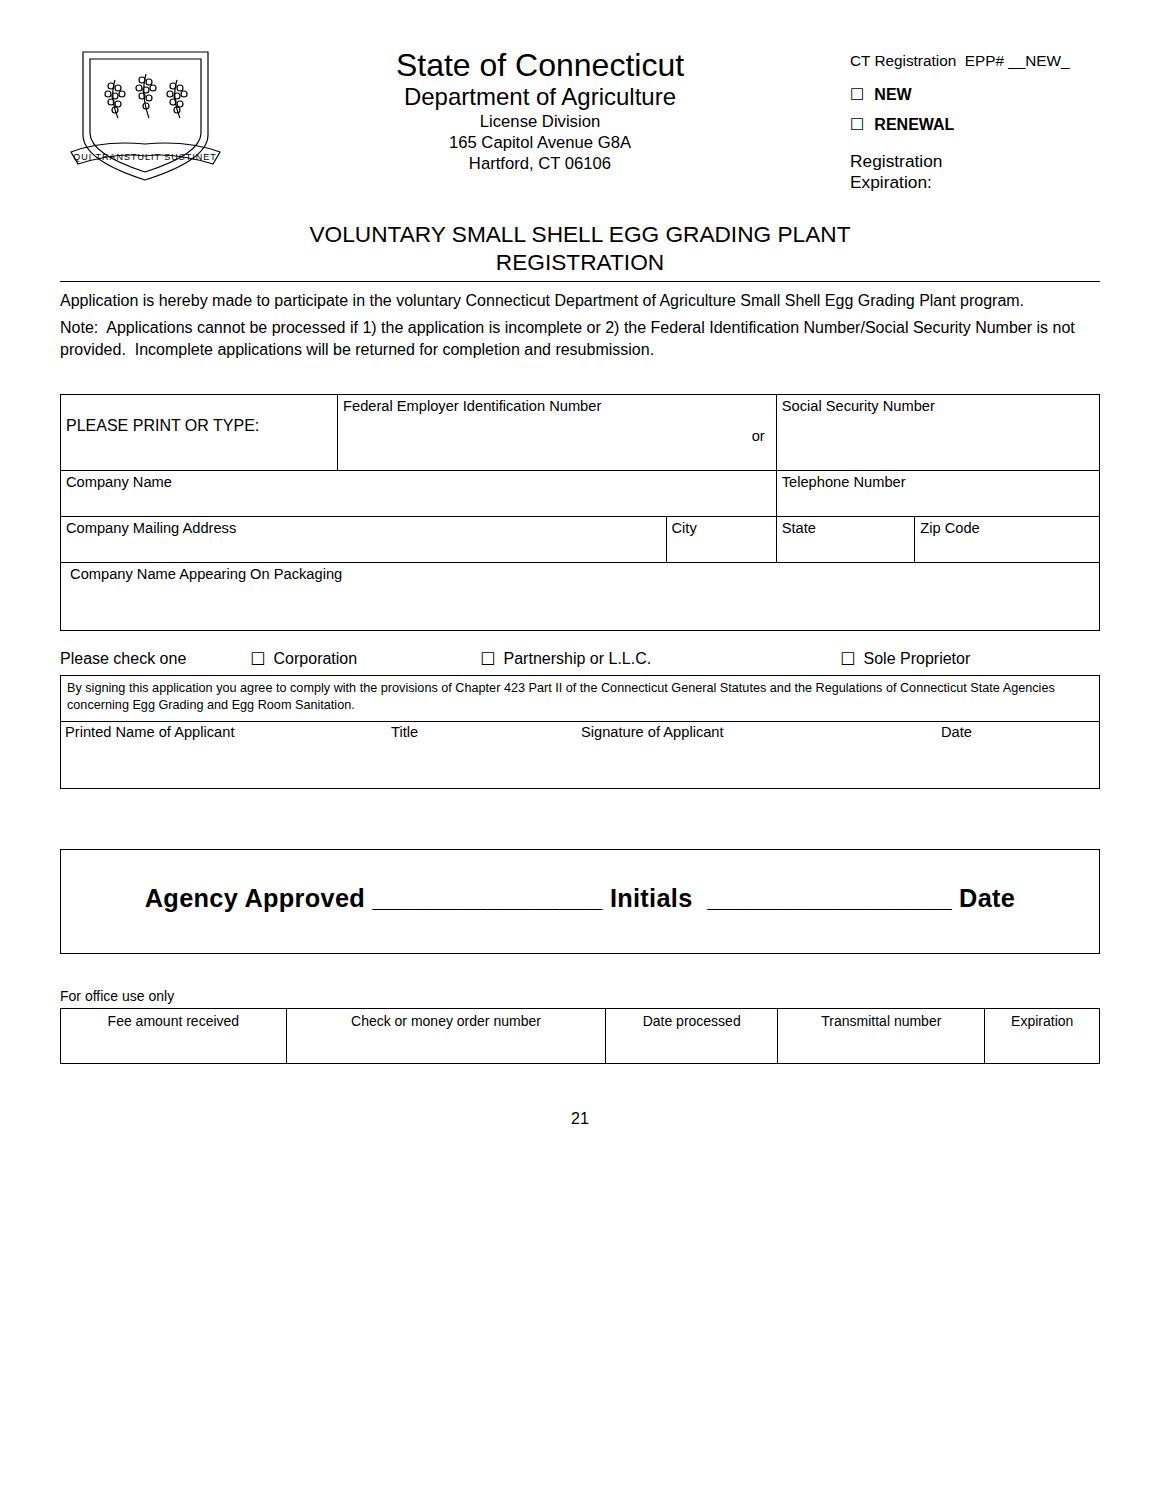QUI TRANSTULIT SUSTINET
State of Connecticut
Department of Agriculture
License Division
165 Capitol Avenue G8A
Hartford, CT 06106
CT Registration EPP# __NEW_
☐NEW
☐RENEWAL
Registration
Expiration:
VOLUNTARY SMALL SHELL EGG GRADING PLANT
REGISTRATION
Application is hereby made to participate in the voluntary Connecticut Department of Agriculture Small Shell Egg Grading Plant program.
Note: Applications cannot be processed if 1) the application is incomplete or 2) the Federal Identification Number/Social Security Number is not provided. Incomplete applications will be returned for completion and resubmission.
| PLEASE PRINT OR TYPE: | Federal Employer Identification Number or | Social Security Number |
| Company Name | Telephone Number |
| Company Mailing Address | City | State | Zip Code |
| Company Name Appearing On Packaging |
Please check one ☐ Corporation ☐ Partnership or L.L.C. ☐ Sole Proprietor
| By signing this application you agree to comply with the provisions of Chapter 423 Part II of the Connecticut General Statutes and the Regulations of Connecticut State Agencies concerning Egg Grading and Egg Room Sanitation. |
| Printed Name of Applicant Title Signature of Applicant Date |
Agency Approved ________________ Initials _________________ Date
For office use only
| Fee amount received | Check or money order number | Date processed | Transmittal number | Expiration |
21